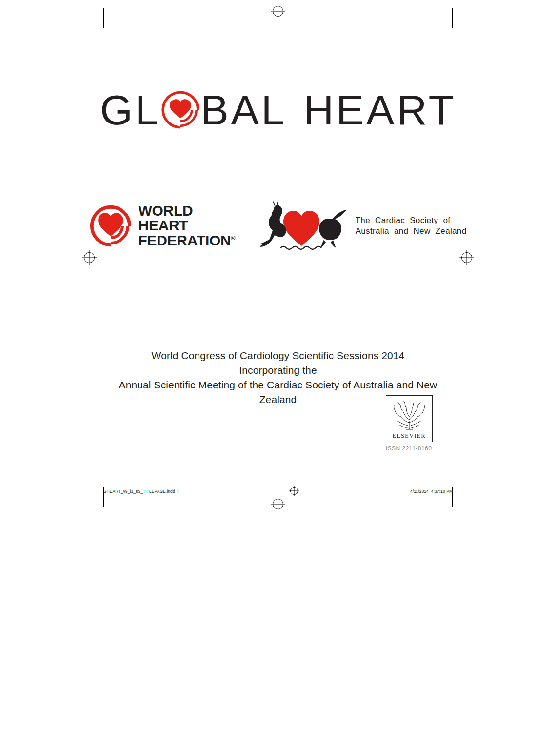GL BAL HEART
WORLD HEART
FEDERATION®
The Cardiac Society of
Australia and New Zealand
World Congress of Cardiology Scientific Sessions 2014
Incorporating the
Annual Scientific Meeting of the Cardiac Society of Australia and New Zealand
ELSEVIER
ISSN 2211-8160
GHEART_v9_i1_sS_TITLEPAGE.indd i 4/11/2014 4:37:10 PM